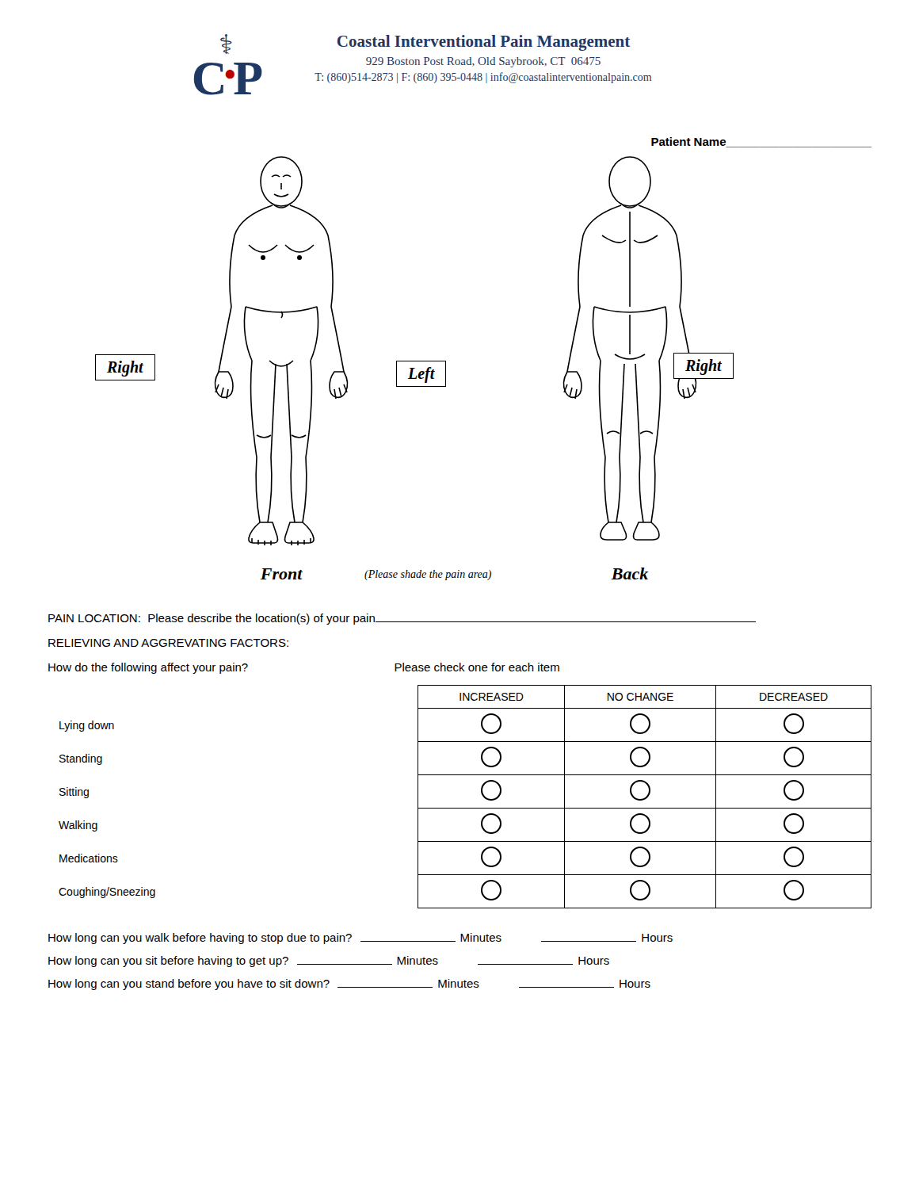⚕
C●P
Coastal Interventional Pain Management
929 Boston Post Road, Old Saybrook, CT 06475
T: (860)514-2873 | F: (860) 395-0448 | info@coastalinterventionalpain.com
Patient Name______________________
Front
Back
Right
Left
Right
(Please shade the pain area)
PAIN LOCATION: Please describe the location(s) of your pain
RELIEVING AND AGGREVATING FACTORS:
How do the following affect your pain? Please check one for each item
| | INCREASED | NO CHANGE | DECREASED |
| --- | --- | --- | --- |
| Lying down | | | |
| Standing | | | |
| Sitting | | | |
| Walking | | | |
| Medications | | | |
| Coughing/Sneezing | | | |
How long can you walk before having to stop due to pain? Minutes Hours
How long can you sit before having to get up? Minutes Hours
How long can you stand before you have to sit down? Minutes Hours